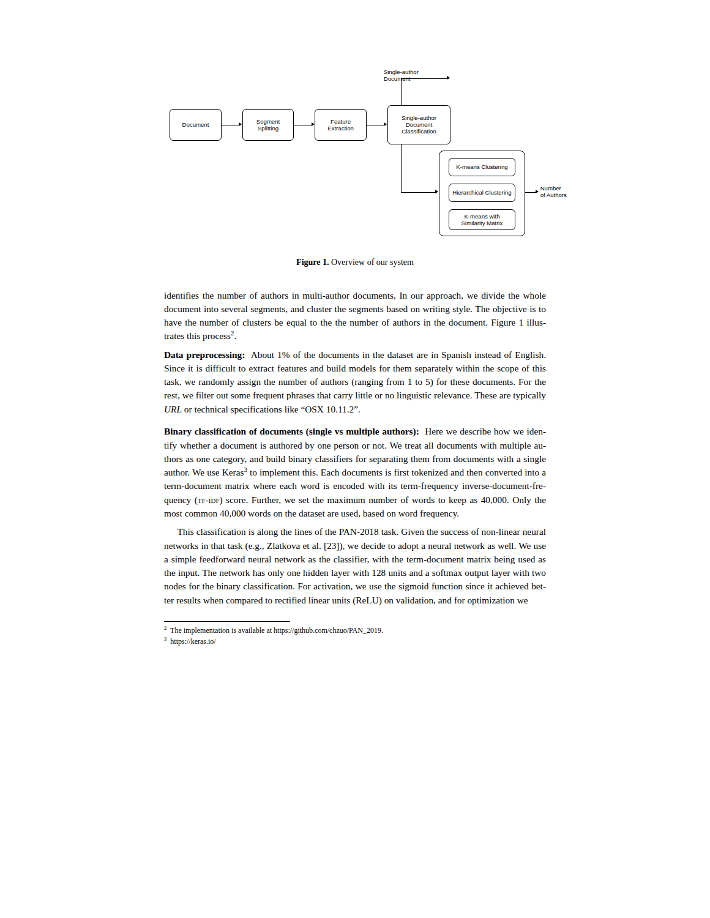Single-author
Document
Document
Segment
Splitting
Feature
Extraction
Single-author
Document
Classification
K-means Clustering
Hierarchical Clustering
K-means with
Similarity Matrix
Number
of Authors
Figure 1. Overview of our system
identifies the number of authors in multi-author documents, In our approach, we divide the whole document into several segments, and cluster the segments based on writing style. The objective is to have the number of clusters be equal to the the number of authors in the document. Figure 1 illustrates this process2.
Data preprocessing: About 1% of the documents in the dataset are in Spanish instead of English. Since it is difficult to extract features and build models for them separately within the scope of this task, we randomly assign the number of authors (ranging from 1 to 5) for these documents. For the rest, we filter out some frequent phrases that carry little or no linguistic relevance. These are typically URL or technical specifications like “OSX 10.11.2”.
Binary classification of documents (single vs multiple authors): Here we describe how we identify whether a document is authored by one person or not. We treat all documents with multiple authors as one category, and build binary classifiers for separating them from documents with a single author. We use Keras3 to implement this. Each documents is first tokenized and then converted into a term-document matrix where each word is encoded with its term-frequency inverse-document-frequency (tf-idf) score. Further, we set the maximum number of words to keep as 40,000. Only the most common 40,000 words on the dataset are used, based on word frequency.
This classification is along the lines of the PAN-2018 task. Given the success of non-linear neural networks in that task (e.g., Zlatkova et al. [23]), we decide to adopt a neural network as well. We use a simple feedforward neural network as the classifier, with the term-document matrix being used as the input. The network has only one hidden layer with 128 units and a softmax output layer with two nodes for the binary classification. For activation, we use the sigmoid function since it achieved better results when compared to rectified linear units (ReLU) on validation, and for optimization we
2 The implementation is available at https://github.com/chzuo/PAN_2019.
3 https://keras.io/